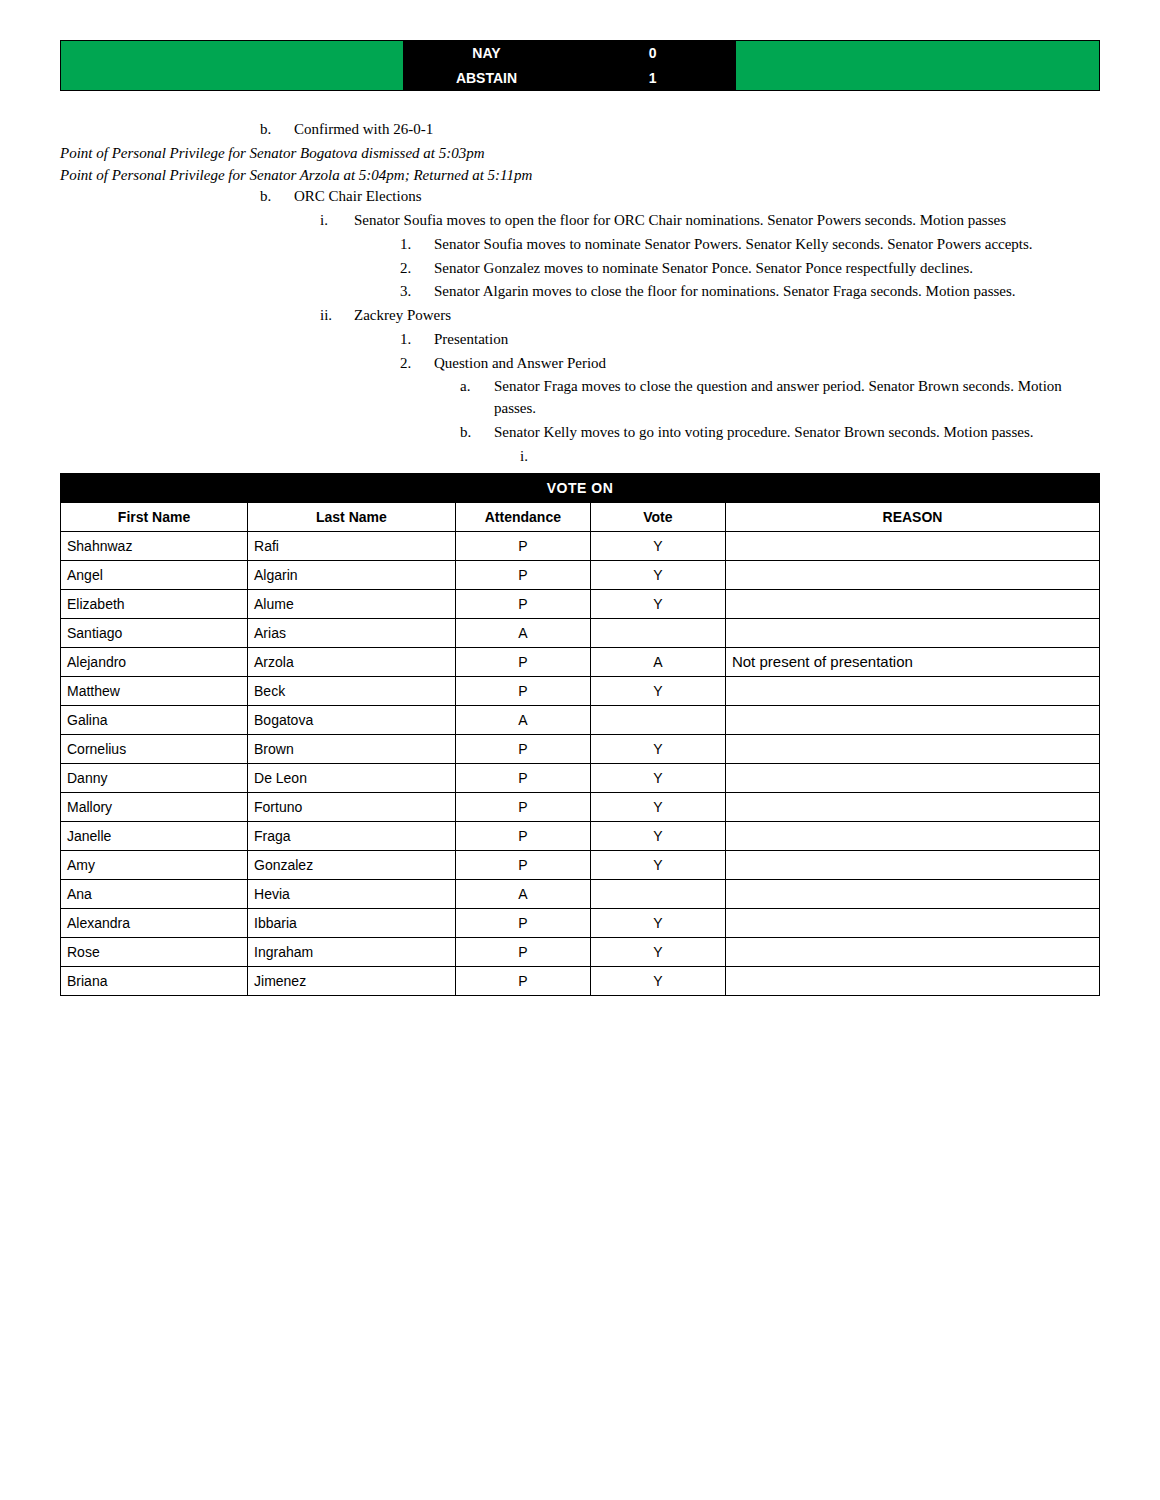| | NAY | 0 | |
| ABSTAIN | 1 |
b. Confirmed with 26-0-1
Point of Personal Privilege for Senator Bogatova dismissed at 5:03pm
Point of Personal Privilege for Senator Arzola at 5:04pm; Returned at 5:11pm
b. ORC Chair Elections
i. Senator Soufia moves to open the floor for ORC Chair nominations. Senator Powers seconds. Motion passes
1. Senator Soufia moves to nominate Senator Powers. Senator Kelly seconds. Senator Powers accepts.
2. Senator Gonzalez moves to nominate Senator Ponce. Senator Ponce respectfully declines.
3. Senator Algarin moves to close the floor for nominations. Senator Fraga seconds. Motion passes.
ii. Zackrey Powers
1. Presentation
2. Question and Answer Period
a. Senator Fraga moves to close the question and answer period. Senator Brown seconds. Motion passes.
b. Senator Kelly moves to go into voting procedure. Senator Brown seconds. Motion passes.
i.
| VOTE ON |
| --- |
| First Name | Last Name | Attendance | Vote | REASON |
| Shahnwaz | Rafi | P | Y | |
| Angel | Algarin | P | Y | |
| Elizabeth | Alume | P | Y | |
| Santiago | Arias | A | | |
| Alejandro | Arzola | P | A | Not present of presentation |
| Matthew | Beck | P | Y | |
| Galina | Bogatova | A | | |
| Cornelius | Brown | P | Y | |
| Danny | De Leon | P | Y | |
| Mallory | Fortuno | P | Y | |
| Janelle | Fraga | P | Y | |
| Amy | Gonzalez | P | Y | |
| Ana | Hevia | A | | |
| Alexandra | Ibbaria | P | Y | |
| Rose | Ingraham | P | Y | |
| Briana | Jimenez | P | Y | |